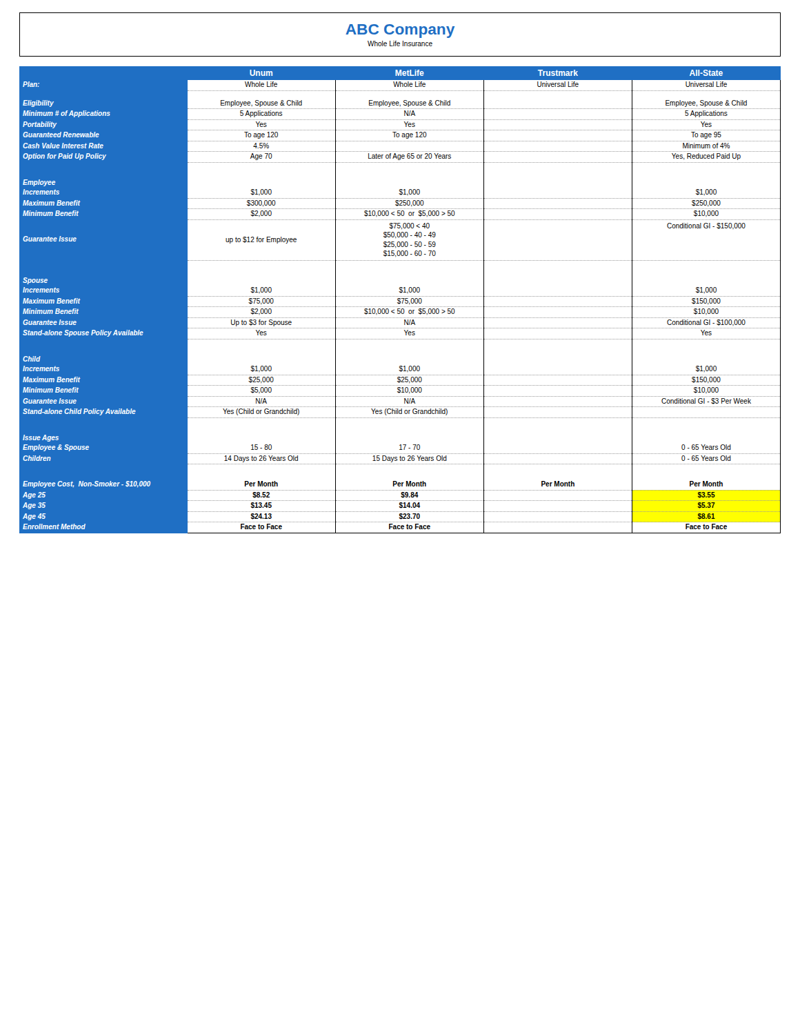ABC Company
Whole Life Insurance
| | Unum | MetLife | Trustmark | All-State |
| --- | --- | --- | --- | --- |
| Plan: | Whole Life | Whole Life | Universal Life | Universal Life |
| Eligibility | Employee, Spouse & Child | Employee, Spouse & Child | | Employee, Spouse & Child |
| Minimum # of Applications | 5 Applications | N/A | | 5 Applications |
| Portability | Yes | Yes | | Yes |
| Guaranteed Renewable | To age 120 | To age 120 | | To age 95 |
| Cash Value Interest Rate | 4.5% | | | Minimum of 4% |
| Option for Paid Up Policy | Age 70 | Later of Age 65 or 20 Years | | Yes, Reduced Paid Up |
| Employee | | | | |
| Increments | $1,000 | $1,000 | | $1,000 |
| Maximum Benefit | $300,000 | $250,000 | | $250,000 |
| Minimum Benefit | $2,000 | $10,000 < 50 or $5,000 > 50 | | $10,000 |
| Guarantee Issue | up to $12 for Employee | $75,000 < 40 $50,000 - 40 - 49 $25,000 - 50 - 59 $15,000 - 60 - 70 | | Conditional GI - $150,000 |
| Spouse | | | | |
| Increments | $1,000 | $1,000 | | $1,000 |
| Maximum Benefit | $75,000 | $75,000 | | $150,000 |
| Minimum Benefit | $2,000 | $10,000 < 50 or $5,000 > 50 | | $10,000 |
| Guarantee Issue | Up to $3 for Spouse | N/A | | Conditional GI - $100,000 |
| Stand-alone Spouse Policy Available | Yes | Yes | | Yes |
| Child | | | | |
| Increments | $1,000 | $1,000 | | $1,000 |
| Maximum Benefit | $25,000 | $25,000 | | $150,000 |
| Minimum Benefit | $5,000 | $10,000 | | $10,000 |
| Guarantee Issue | N/A | N/A | | Conditional GI - $3 Per Week |
| Stand-alone Child Policy Available | Yes (Child or Grandchild) | Yes (Child or Grandchild) | | |
| Issue Ages | | | | |
| Employee & Spouse | 15 - 80 | 17 - 70 | | 0 - 65 Years Old |
| Children | 14 Days to 26 Years Old | 15 Days to 26 Years Old | | 0 - 65 Years Old |
| Employee Cost, Non-Smoker - $10,000 | Per Month | Per Month | Per Month | Per Month |
| Age 25 | $8.52 | $9.84 | | $3.55 |
| Age 35 | $13.45 | $14.04 | | $5.37 |
| Age 45 | $24.13 | $23.70 | | $8.61 |
| Enrollment Method | Face to Face | Face to Face | | Face to Face |